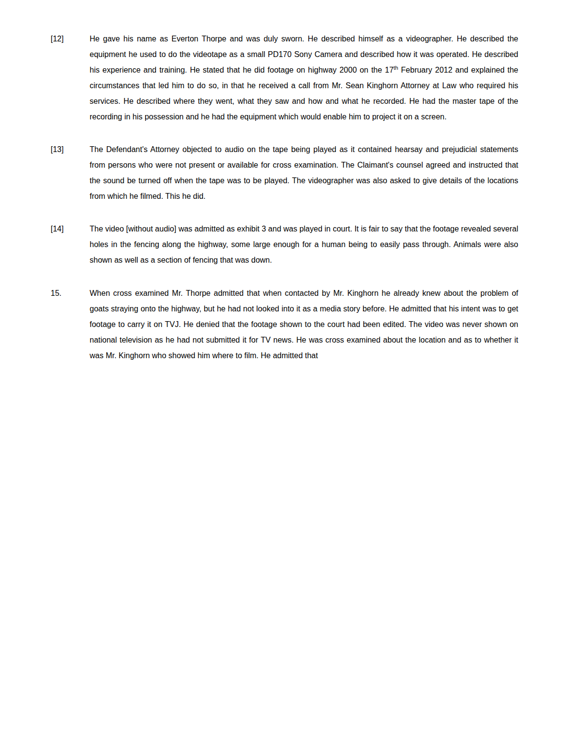[12]
He gave his name as Everton Thorpe and was duly sworn. He described himself as a videographer. He described the equipment he used to do the videotape as a small PD170 Sony Camera and described how it was operated. He described his experience and training. He stated that he did footage on highway 2000 on the 17th February 2012 and explained the circumstances that led him to do so, in that he received a call from Mr. Sean Kinghorn Attorney at Law who required his services. He described where they went, what they saw and how and what he recorded. He had the master tape of the recording in his possession and he had the equipment which would enable him to project it on a screen.
[13]
The Defendant's Attorney objected to audio on the tape being played as it contained hearsay and prejudicial statements from persons who were not present or available for cross examination. The Claimant's counsel agreed and instructed that the sound be turned off when the tape was to be played. The videographer was also asked to give details of the locations from which he filmed. This he did.
[14]
The video [without audio] was admitted as exhibit 3 and was played in court. It is fair to say that the footage revealed several holes in the fencing along the highway, some large enough for a human being to easily pass through. Animals were also shown as well as a section of fencing that was down.
15.
When cross examined Mr. Thorpe admitted that when contacted by Mr. Kinghorn he already knew about the problem of goats straying onto the highway, but he had not looked into it as a media story before. He admitted that his intent was to get footage to carry it on TVJ. He denied that the footage shown to the court had been edited. The video was never shown on national television as he had not submitted it for TV news. He was cross examined about the location and as to whether it was Mr. Kinghorn who showed him where to film. He admitted that